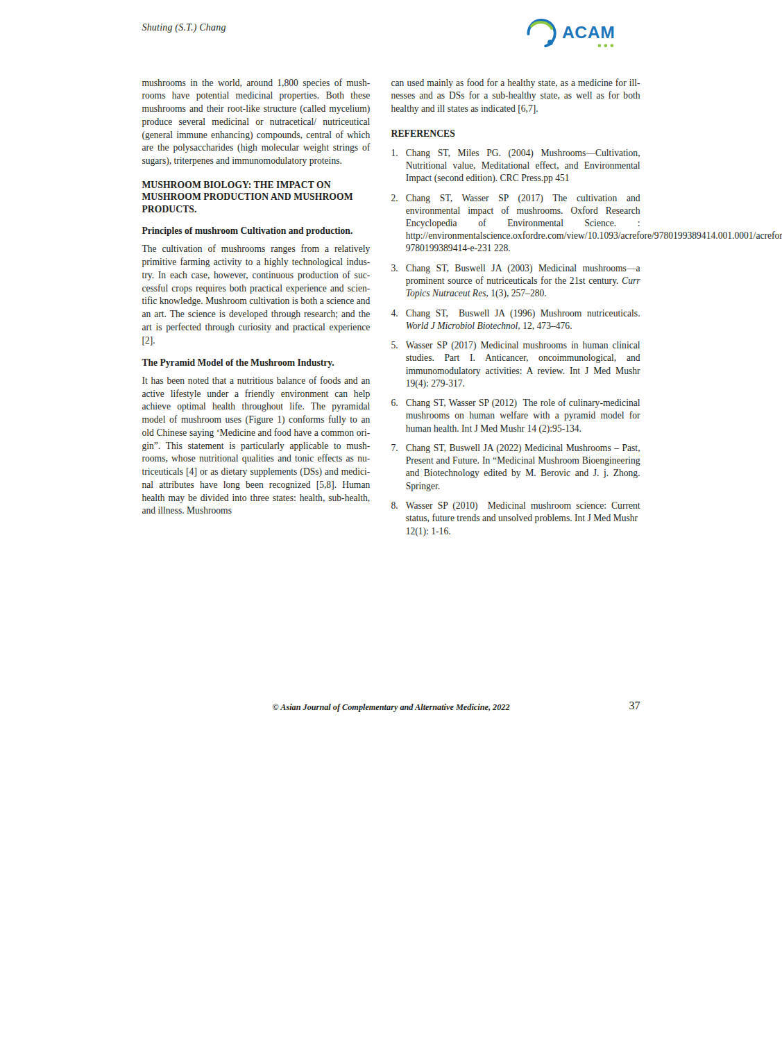Shuting (S.T.) Chang
ACAM
mushrooms in the world, around 1,800 species of mushrooms have potential medicinal properties. Both these mushrooms and their root-like structure (called mycelium) produce several medicinal or nutracetical/ nutriceutical (general immune enhancing) compounds, central of which are the polysaccharides (high molecular weight strings of sugars), triterpenes and immunomodulatory proteins.
Mushroom Biology: The Impact on Mushroom Production and Mushroom Products.
Principles of mushroom Cultivation and production.
The cultivation of mushrooms ranges from a relatively primitive farming activity to a highly technological industry. In each case, however, continuous production of successful crops requires both practical experience and scientific knowledge. Mushroom cultivation is both a science and an art. The science is developed through research; and the art is perfected through curiosity and practical experience [2].
The Pyramid Model of the Mushroom Industry.
It has been noted that a nutritious balance of foods and an active lifestyle under a friendly environment can help achieve optimal health throughout life. The pyramidal model of mushroom uses (Figure 1) conforms fully to an old Chinese saying ‘Medicine and food have a common origin”. This statement is particularly applicable to mushrooms, whose nutritional qualities and tonic effects as nutriceuticals [4] or as dietary supplements (DSs) and medicinal attributes have long been recognized [5,8]. Human health may be divided into three states: health, sub-health, and illness. Mushrooms
can used mainly as food for a healthy state, as a medicine for illnesses and as DSs for a sub-healthy state, as well as for both healthy and ill states as indicated [6,7].
References
Chang ST, Miles PG. (2004) Mushrooms—Cultivation, Nutritional value, Meditational effect, and Environmental Impact (second edition). CRC Press.pp 451
Chang ST, Wasser SP (2017) The cultivation and environmental impact of mushrooms. Oxford Research Encyclopedia of Environmental Science. : http://environmentalscience.oxfordre.com/view/10.1093/acrefore/9780199389414.001.0001/acrefore-9780199389414-e-231 228.
Chang ST, Buswell JA (2003) Medicinal mushrooms—a prominent source of nutriceuticals for the 21st century. Curr Topics Nutraceut Res, 1(3), 257–280.
Chang ST, Buswell JA (1996) Mushroom nutriceuticals. World J Microbiol Biotechnol, 12, 473–476.
Wasser SP (2017) Medicinal mushrooms in human clinical studies. Part I. Anticancer, oncoimmunological, and immunomodulatory activities: A review. Int J Med Mushr 19(4): 279-317.
Chang ST, Wasser SP (2012) The role of culinary-medicinal mushrooms on human welfare with a pyramid model for human health. Int J Med Mushr 14 (2):95-134.
Chang ST, Buswell JA (2022) Medicinal Mushrooms – Past, Present and Future. In “Medicinal Mushroom Bioengineering and Biotechnology edited by M. Berovic and J. j. Zhong. Springer.
Wasser SP (2010) Medicinal mushroom science: Current status, future trends and unsolved problems. Int J Med Mushr 12(1): 1-16.
© Asian Journal of Complementary and Alternative Medicine, 2022
37